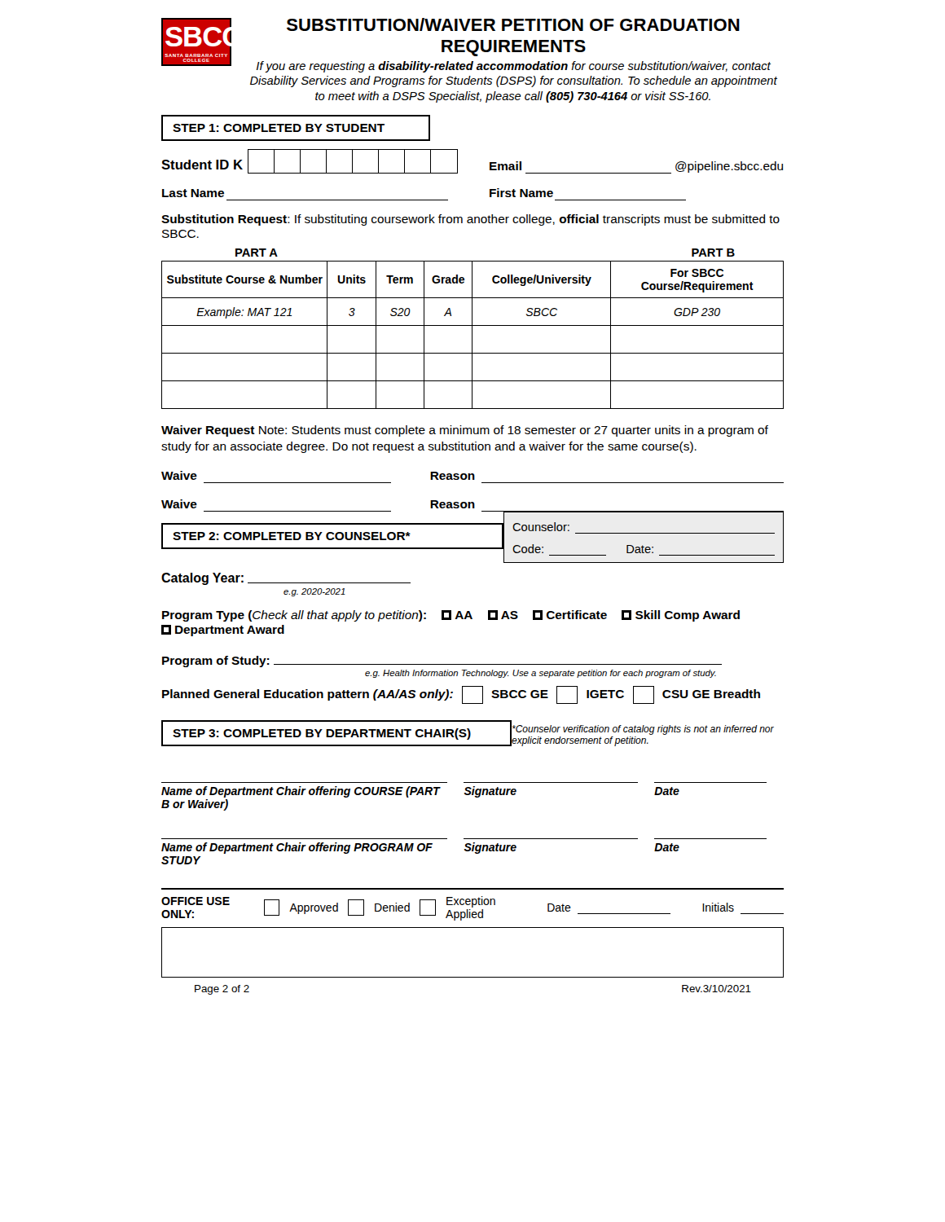SBCC SANTA BARBARA CITY COLLEGE
SUBSTITUTION/WAIVER PETITION OF GRADUATION REQUIREMENTS
If you are requesting a disability-related accommodation for course substitution/waiver, contact Disability Services and Programs for Students (DSPS) for consultation. To schedule an appointment to meet with a DSPS Specialist, please call (805) 730-4164 or visit SS-160.
STEP 1: COMPLETED BY STUDENT
Student ID K
Email @pipeline.sbcc.edu
Last Name
First Name
Substitution Request: If substituting coursework from another college, official transcripts must be submitted to SBCC.
PART A PART B
| Substitute Course & Number | Units | Term | Grade | College/University | For SBCC Course/Requirement |
| --- | --- | --- | --- | --- | --- |
| Example: MAT 121 | 3 | S20 | A | SBCC | GDP 230 |
Waiver Request Note: Students must complete a minimum of 18 semester or 27 quarter units in a program of study for an associate degree. Do not request a substitution and a waiver for the same course(s).
Waive Reason
Waive Reason
STEP 2: COMPLETED BY COUNSELOR*
Counselor:
Code: Date:
Catalog Year:
e.g. 2020-2021
Program Type (Check all that apply to petition): AA AS Certificate Skill Comp Award Department Award
Program of Study:
e.g. Health Information Technology. Use a separate petition for each program of study.
Planned General Education pattern (AA/AS only): SBCC GE IGETC CSU GE Breadth
STEP 3: COMPLETED BY DEPARTMENT CHAIR(S)
*Counselor verification of catalog rights is not an inferred nor explicit endorsement of petition.
Name of Department Chair offering COURSE (PART B or Waiver)
Signature
Date
Name of Department Chair offering PROGRAM OF STUDY
Signature
Date
OFFICE USE ONLY: Approved Denied Exception Applied Date Initials
Page 2 of 2 Rev.3/10/2021